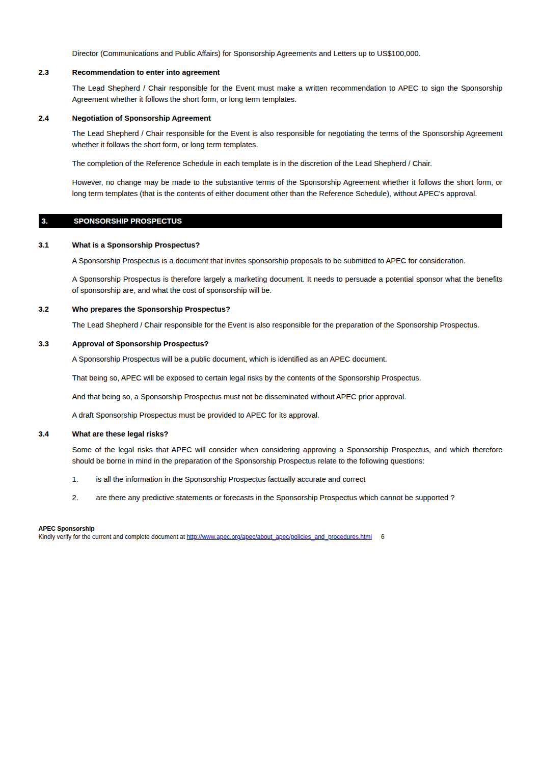Director (Communications and Public Affairs) for Sponsorship Agreements and Letters up to US$100,000.
2.3
Recommendation to enter into agreement
The Lead Shepherd / Chair responsible for the Event must make a written recommendation to APEC to sign the Sponsorship Agreement whether it follows the short form, or long term templates.
2.4
Negotiation of Sponsorship Agreement
The Lead Shepherd / Chair responsible for the Event is also responsible for negotiating the terms of the Sponsorship Agreement whether it follows the short form, or long term templates.
The completion of the Reference Schedule in each template is in the discretion of the Lead Shepherd / Chair.
However, no change may be made to the substantive terms of the Sponsorship Agreement whether it follows the short form, or long term templates (that is the contents of either document other than the Reference Schedule), without APEC's approval.
3. SPONSORSHIP PROSPECTUS
3.1
What is a Sponsorship Prospectus?
A Sponsorship Prospectus is a document that invites sponsorship proposals to be submitted to APEC for consideration.
A Sponsorship Prospectus is therefore largely a marketing document. It needs to persuade a potential sponsor what the benefits of sponsorship are, and what the cost of sponsorship will be.
3.2
Who prepares the Sponsorship Prospectus?
The Lead Shepherd / Chair responsible for the Event is also responsible for the preparation of the Sponsorship Prospectus.
3.3
Approval of Sponsorship Prospectus?
A Sponsorship Prospectus will be a public document, which is identified as an APEC document.
That being so, APEC will be exposed to certain legal risks by the contents of the Sponsorship Prospectus.
And that being so, a Sponsorship Prospectus must not be disseminated without APEC prior approval.
A draft Sponsorship Prospectus must be provided to APEC for its approval.
3.4
What are these legal risks?
Some of the legal risks that APEC will consider when considering approving a Sponsorship Prospectus, and which therefore should be borne in mind in the preparation of the Sponsorship Prospectus relate to the following questions:
1.
is all the information in the Sponsorship Prospectus factually accurate and correct
2.
are there any predictive statements or forecasts in the Sponsorship Prospectus which cannot be supported ?
APEC Sponsorship
Kindly verify for the current and complete document at http://www.apec.org/apec/about_apec/policies_and_procedures.html 6